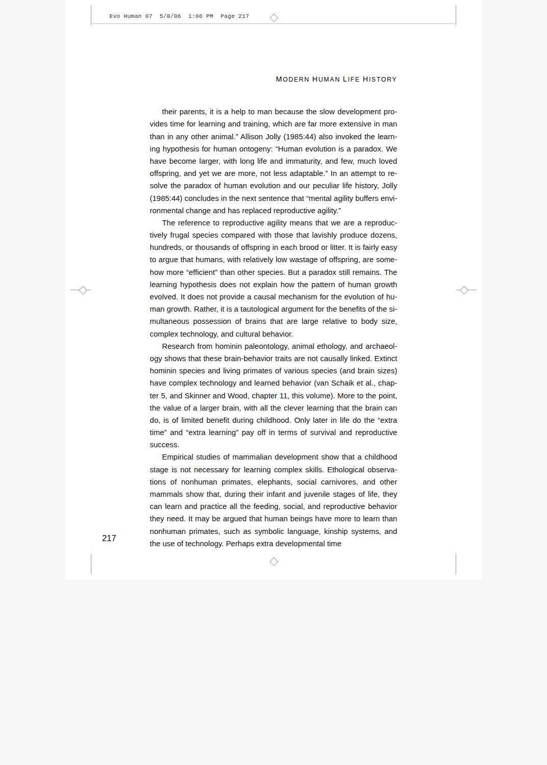Evo Human 07 5/8/06 1:06 PM Page 217
MODERN HUMAN LIFE HISTORY
their parents, it is a help to man because the slow development provides time for learning and training, which are far more extensive in man than in any other animal.” Allison Jolly (1985:44) also invoked the learning hypothesis for human ontogeny: “Human evolution is a paradox. We have become larger, with long life and immaturity, and few, much loved offspring, and yet we are more, not less adaptable.” In an attempt to resolve the paradox of human evolution and our peculiar life history, Jolly (1985:44) concludes in the next sentence that “mental agility buffers environmental change and has replaced reproductive agility.”
The reference to reproductive agility means that we are a reproductively frugal species compared with those that lavishly produce dozens, hundreds, or thousands of offspring in each brood or litter. It is fairly easy to argue that humans, with relatively low wastage of offspring, are somehow more “efficient” than other species. But a paradox still remains. The learning hypothesis does not explain how the pattern of human growth evolved. It does not provide a causal mechanism for the evolution of human growth. Rather, it is a tautological argument for the benefits of the simultaneous possession of brains that are large relative to body size, complex technology, and cultural behavior.
Research from hominin paleontology, animal ethology, and archaeology shows that these brain-behavior traits are not causally linked. Extinct hominin species and living primates of various species (and brain sizes) have complex technology and learned behavior (van Schaik et al., chapter 5, and Skinner and Wood, chapter 11, this volume). More to the point, the value of a larger brain, with all the clever learning that the brain can do, is of limited benefit during childhood. Only later in life do the “extra time” and “extra learning” pay off in terms of survival and reproductive success.
Empirical studies of mammalian development show that a childhood stage is not necessary for learning complex skills. Ethological observations of nonhuman primates, elephants, social carnivores, and other mammals show that, during their infant and juvenile stages of life, they can learn and practice all the feeding, social, and reproductive behavior they need. It may be argued that human beings have more to learn than nonhuman primates, such as symbolic language, kinship systems, and the use of technology. Perhaps extra developmental time
217